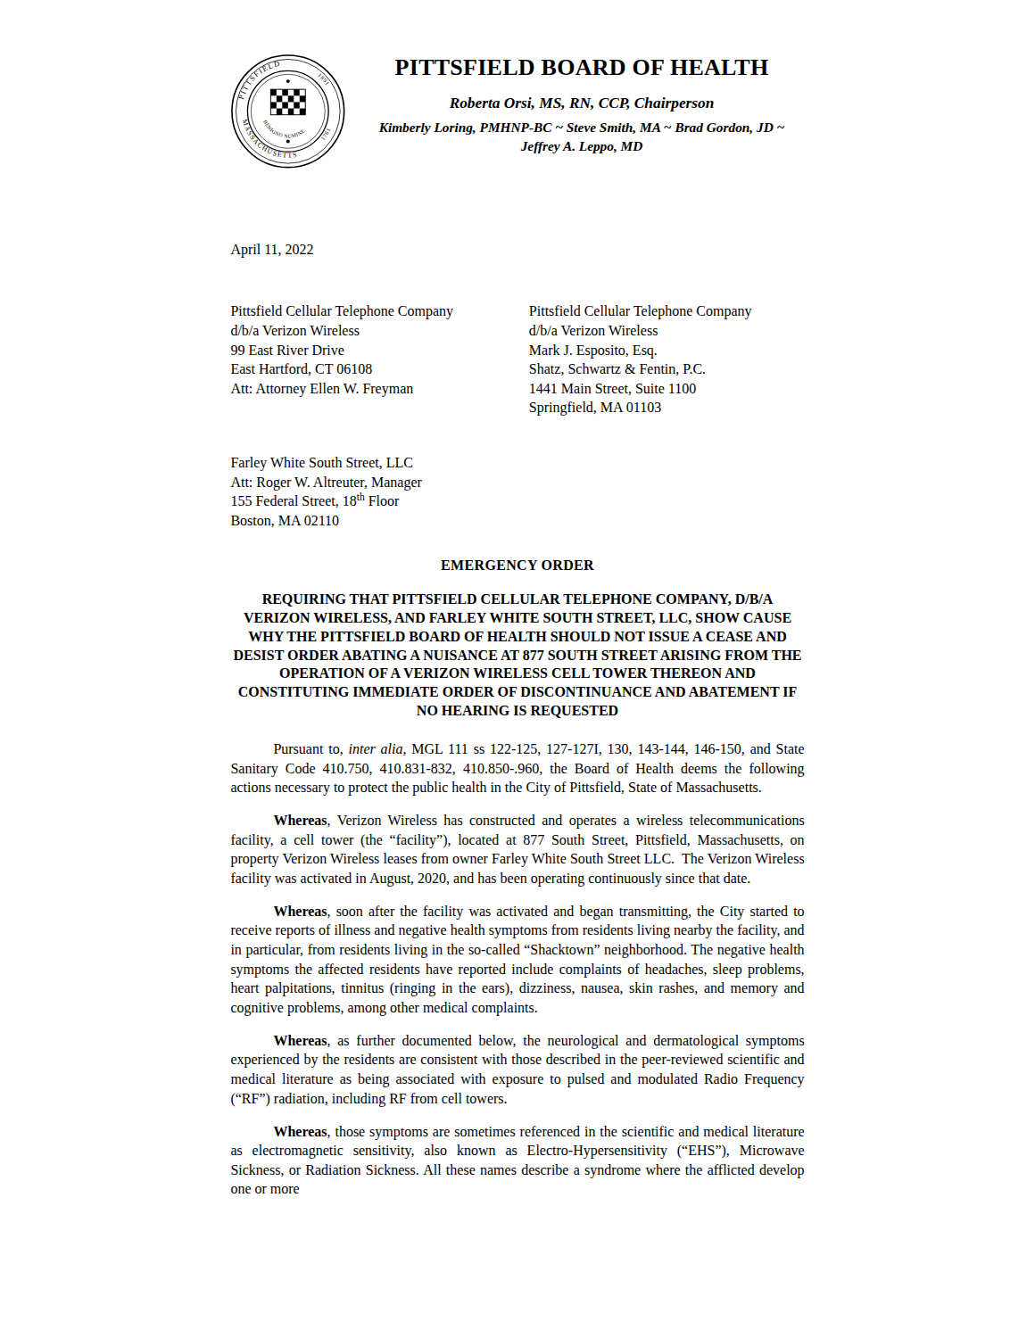PITTSFIELD MASSACHUSETTS 1891 1761 BENIGNO NUMINE
PITTSFIELD BOARD OF HEALTH
Roberta Orsi, MS, RN, CCP, Chairperson
Kimberly Loring, PMHNP-BC ~ Steve Smith, MA ~ Brad Gordon, JD ~ Jeffrey A. Leppo, MD
April 11, 2022
| Pittsfield Cellular Telephone Company d/b/a Verizon Wireless 99 East River Drive East Hartford, CT 06108 Att: Attorney Ellen W. Freyman | Pittsfield Cellular Telephone Company d/b/a Verizon Wireless Mark J. Esposito, Esq. Shatz, Schwartz & Fentin, P.C. 1441 Main Street, Suite 1100 Springfield, MA 01103 |
| Farley White South Street, LLC Att: Roger W. Altreuter, Manager 155 Federal Street, 18 th Floor Boston, MA 02110 | |
EMERGENCY ORDER
REQUIRING THAT PITTSFIELD CELLULAR TELEPHONE COMPANY, D/B/A VERIZON WIRELESS, AND FARLEY WHITE SOUTH STREET, LLC, SHOW CAUSE WHY THE PITTSFIELD BOARD OF HEALTH SHOULD NOT ISSUE A CEASE AND DESIST ORDER ABATING A NUISANCE AT 877 SOUTH STREET ARISING FROM THE OPERATION OF A VERIZON WIRELESS CELL TOWER THEREON AND CONSTITUTING IMMEDIATE ORDER OF DISCONTINUANCE AND ABATEMENT IF NO HEARING IS REQUESTED
Pursuant to, inter alia, MGL 111 ss 122-125, 127-127I, 130, 143-144, 146-150, and State Sanitary Code 410.750, 410.831-832, 410.850-.960, the Board of Health deems the following actions necessary to protect the public health in the City of Pittsfield, State of Massachusetts.
Whereas, Verizon Wireless has constructed and operates a wireless telecommunications facility, a cell tower (the “facility”), located at 877 South Street, Pittsfield, Massachusetts, on property Verizon Wireless leases from owner Farley White South Street LLC. The Verizon Wireless facility was activated in August, 2020, and has been operating continuously since that date.
Whereas, soon after the facility was activated and began transmitting, the City started to receive reports of illness and negative health symptoms from residents living nearby the facility, and in particular, from residents living in the so-called “Shacktown” neighborhood. The negative health symptoms the affected residents have reported include complaints of headaches, sleep problems, heart palpitations, tinnitus (ringing in the ears), dizziness, nausea, skin rashes, and memory and cognitive problems, among other medical complaints.
Whereas, as further documented below, the neurological and dermatological symptoms experienced by the residents are consistent with those described in the peer-reviewed scientific and medical literature as being associated with exposure to pulsed and modulated Radio Frequency (“RF”) radiation, including RF from cell towers.
Whereas, those symptoms are sometimes referenced in the scientific and medical literature as electromagnetic sensitivity, also known as Electro-Hypersensitivity (“EHS”), Microwave Sickness, or Radiation Sickness. All these names describe a syndrome where the afflicted develop one or more